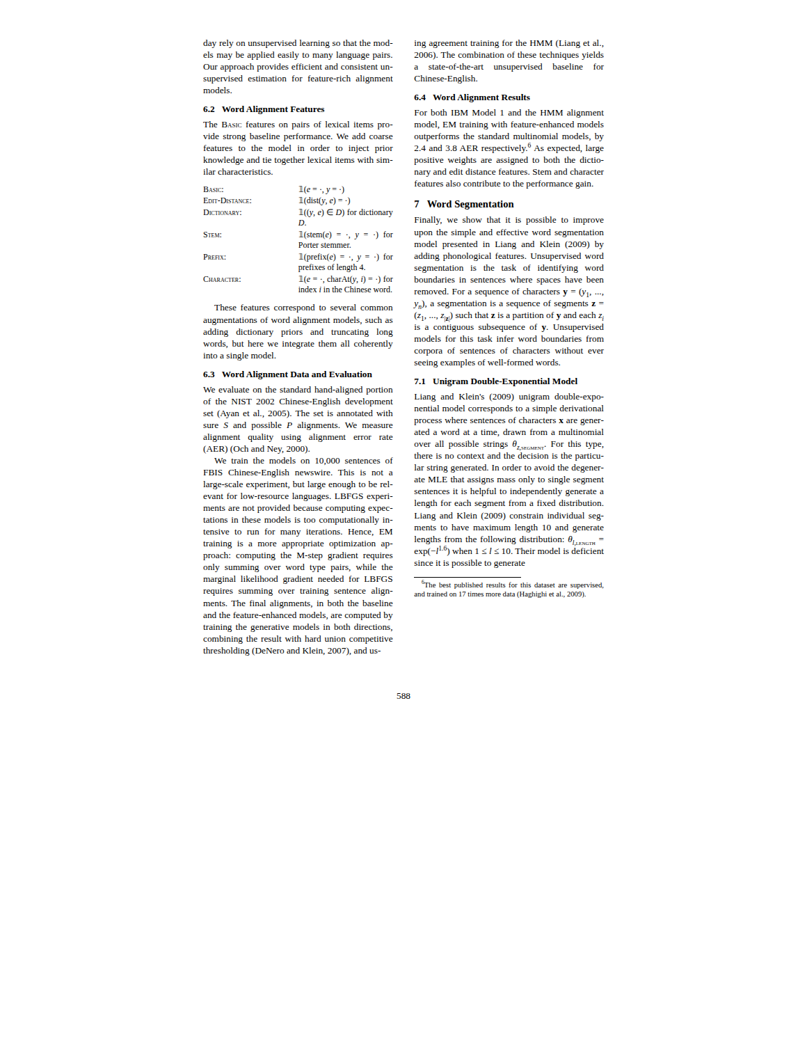day rely on unsupervised learning so that the models may be applied easily to many language pairs. Our approach provides efficient and consistent unsupervised estimation for feature-rich alignment models.
6.2 Word Alignment Features
The Basic features on pairs of lexical items provide strong baseline performance. We add coarse features to the model in order to inject prior knowledge and tie together lexical items with similar characteristics.
| Basic : | 𝟙 ( e = ·, y = ·) |
| Edit-Distance : | 𝟙 (dist( y , e ) = ·) |
| Dictionary : | 𝟙 (( y , e ) ∈ D ) for dictionary D . |
| Stem : | 𝟙 (stem( e ) = ·, y = ·) for Porter stemmer. |
| Prefix : | 𝟙 (prefix( e ) = ·, y = ·) for prefixes of length 4. |
| Character : | 𝟙 ( e = ·, charAt( y , i ) = ·) for index i in the Chinese word. |
These features correspond to several common augmentations of word alignment models, such as adding dictionary priors and truncating long words, but here we integrate them all coherently into a single model.
6.3 Word Alignment Data and Evaluation
We evaluate on the standard hand-aligned portion of the NIST 2002 Chinese-English development set (Ayan et al., 2005). The set is annotated with sure S and possible P alignments. We measure alignment quality using alignment error rate (AER) (Och and Ney, 2000).
We train the models on 10,000 sentences of FBIS Chinese-English newswire. This is not a large-scale experiment, but large enough to be relevant for low-resource languages. LBFGS experiments are not provided because computing expectations in these models is too computationally intensive to run for many iterations. Hence, EM training is a more appropriate optimization approach: computing the M-step gradient requires only summing over word type pairs, while the marginal likelihood gradient needed for LBFGS requires summing over training sentence alignments. The final alignments, in both the baseline and the feature-enhanced models, are computed by training the generative models in both directions, combining the result with hard union competitive thresholding (DeNero and Klein, 2007), and us-
ing agreement training for the HMM (Liang et al., 2006). The combination of these techniques yields a state-of-the-art unsupervised baseline for Chinese-English.
6.4 Word Alignment Results
For both IBM Model 1 and the HMM alignment model, EM training with feature-enhanced models outperforms the standard multinomial models, by 2.4 and 3.8 AER respectively.6 As expected, large positive weights are assigned to both the dictionary and edit distance features. Stem and character features also contribute to the performance gain.
7 Word Segmentation
Finally, we show that it is possible to improve upon the simple and effective word segmentation model presented in Liang and Klein (2009) by adding phonological features. Unsupervised word segmentation is the task of identifying word boundaries in sentences where spaces have been removed. For a sequence of characters y = (y1, ..., yn), a segmentation is a sequence of segments z = (z1, ..., z|z|) such that z is a partition of y and each zi is a contiguous subsequence of y. Unsupervised models for this task infer word boundaries from corpora of sentences of characters without ever seeing examples of well-formed words.
7.1 Unigram Double-Exponential Model
Liang and Klein's (2009) unigram double-exponential model corresponds to a simple derivational process where sentences of characters x are generated a word at a time, drawn from a multinomial over all possible strings θz,segment. For this type, there is no context and the decision is the particular string generated. In order to avoid the degenerate MLE that assigns mass only to single segment sentences it is helpful to independently generate a length for each segment from a fixed distribution. Liang and Klein (2009) constrain individual segments to have maximum length 10 and generate lengths from the following distribution: θl,length = exp(−l1.6) when 1 ≤ l ≤ 10. Their model is deficient since it is possible to generate
6The best published results for this dataset are supervised, and trained on 17 times more data (Haghighi et al., 2009).
588